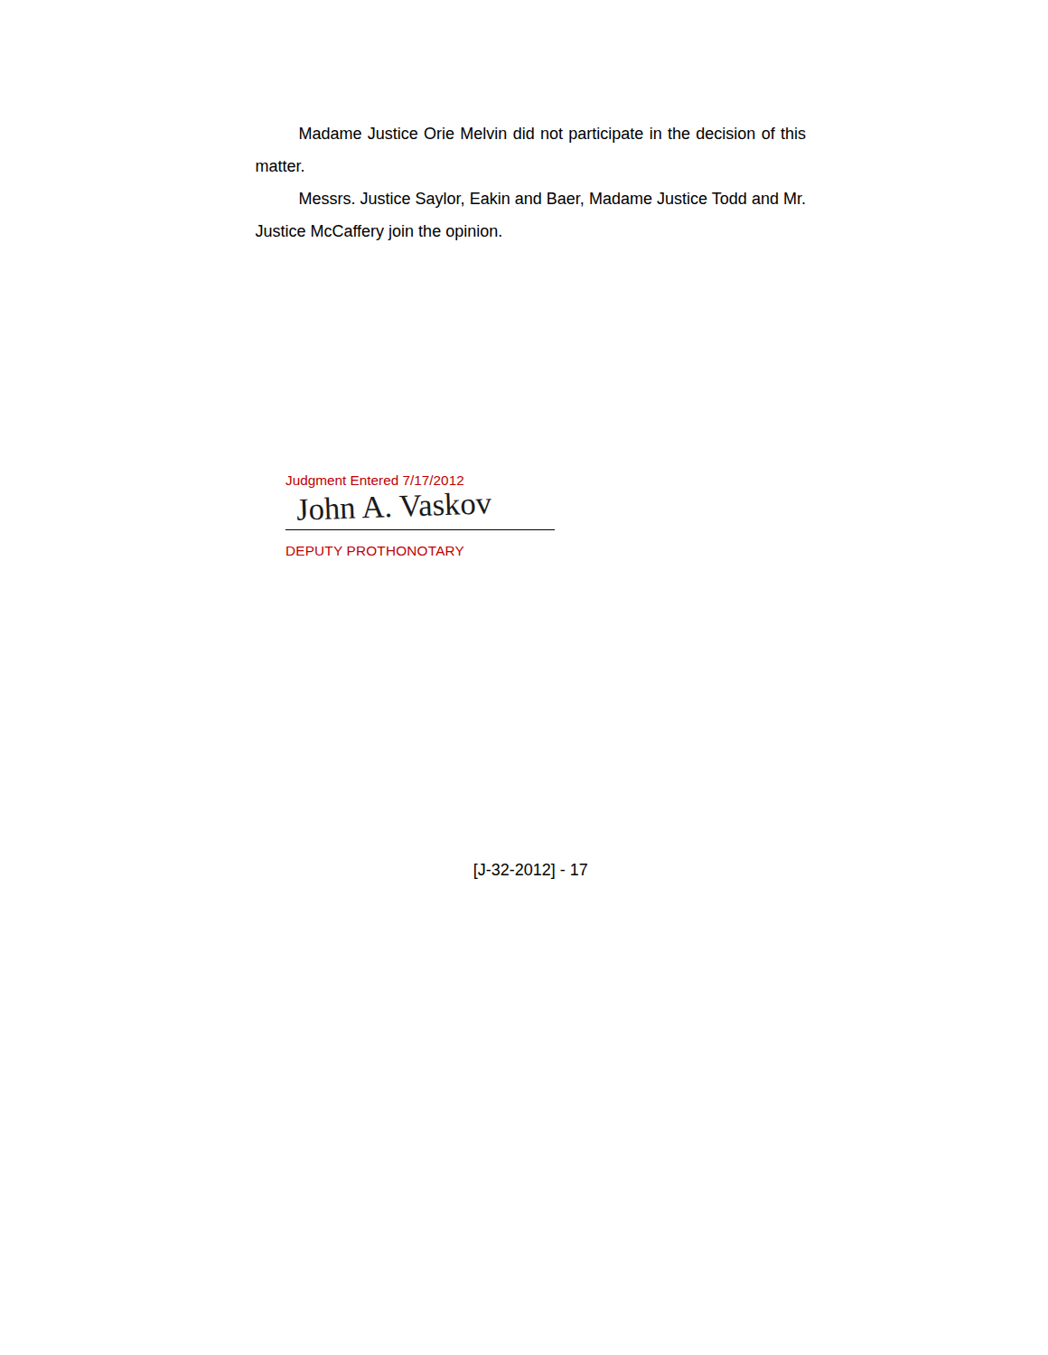Madame Justice Orie Melvin did not participate in the decision of this matter.
Messrs. Justice Saylor, Eakin and Baer, Madame Justice Todd and Mr. Justice McCaffery join the opinion.
Judgment Entered 7/17/2012
John A. Vaskov
DEPUTY PROTHONOTARY
[J-32-2012] - 17